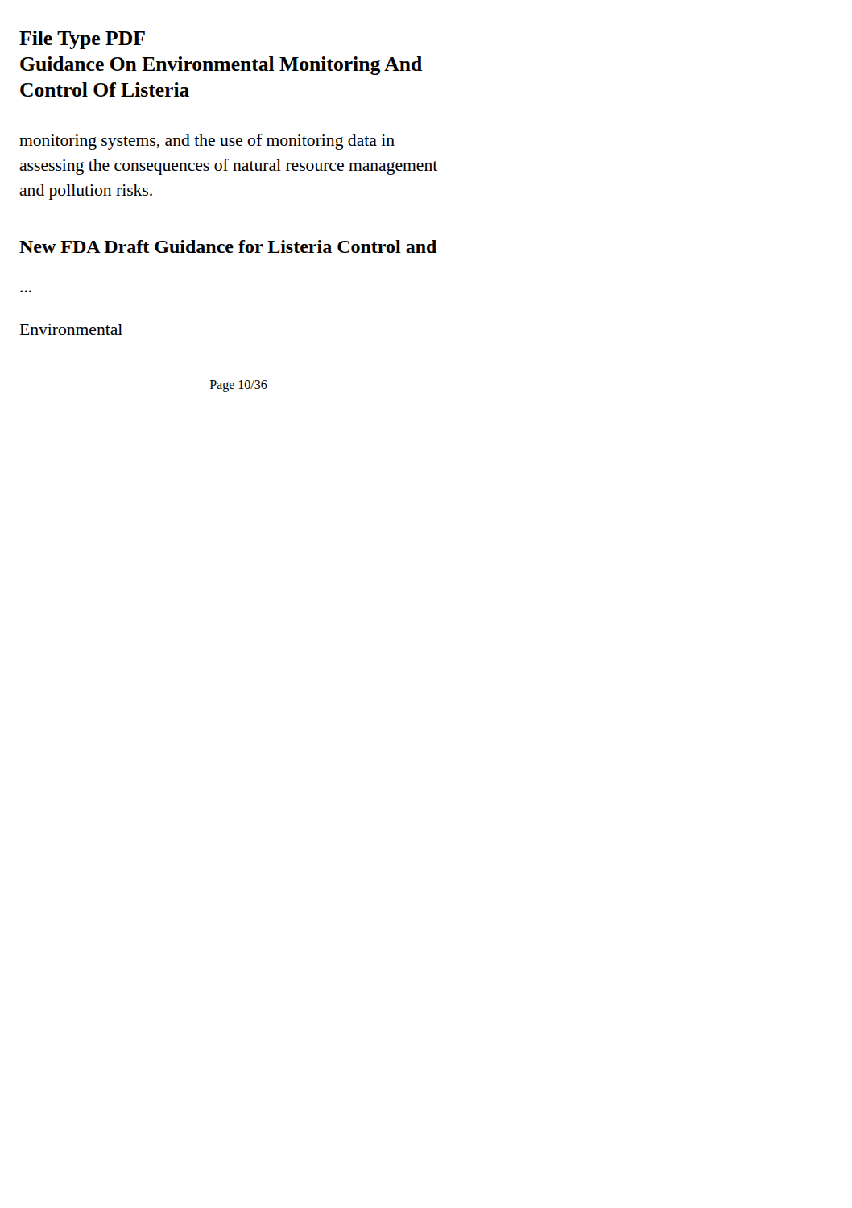File Type PDF Guidance On Environmental Monitoring And Control Of Listeria
monitoring systems, and the use of monitoring data in assessing the consequences of natural resource management and pollution risks.
New FDA Draft Guidance for Listeria Control and
...
Environmental
Page 10/36